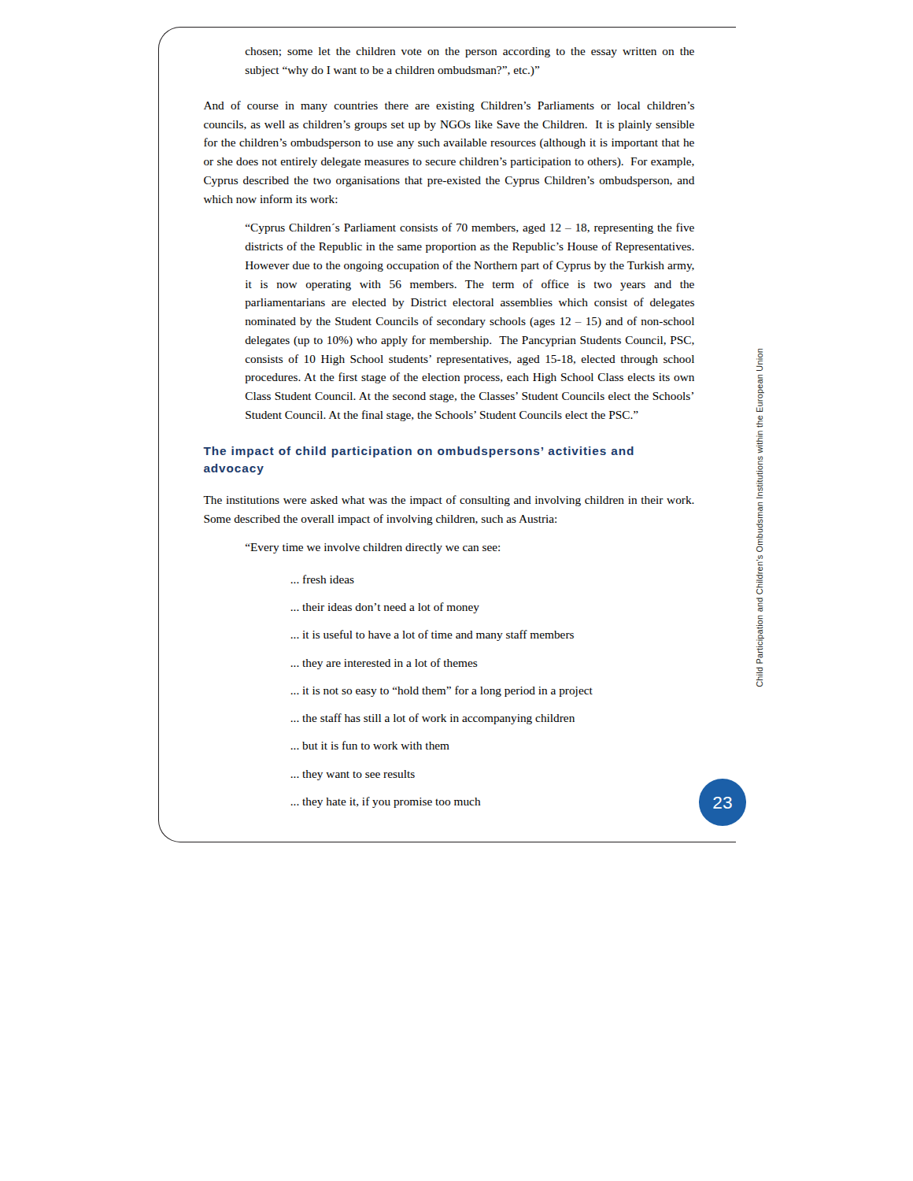Child Participation and Children’s Ombudsman Institutions within the European Union
chosen; some let the children vote on the person according to the essay written on the subject “why do I want to be a children ombudsman?”, etc.)”
And of course in many countries there are existing Children’s Parliaments or local children’s councils, as well as children’s groups set up by NGOs like Save the Children. It is plainly sensible for the children’s ombudsperson to use any such available resources (although it is important that he or she does not entirely delegate measures to secure children’s participation to others). For example, Cyprus described the two organisations that pre-existed the Cyprus Children’s ombudsperson, and which now inform its work:
“Cyprus Children´s Parliament consists of 70 members, aged 12 – 18, representing the five districts of the Republic in the same proportion as the Republic’s House of Representatives. However due to the ongoing occupation of the Northern part of Cyprus by the Turkish army, it is now operating with 56 members. The term of office is two years and the parliamentarians are elected by District electoral assemblies which consist of delegates nominated by the Student Councils of secondary schools (ages 12 – 15) and of non-school delegates (up to 10%) who apply for membership. The Pancyprian Students Council, PSC, consists of 10 High School students’ representatives, aged 15-18, elected through school procedures. At the first stage of the election process, each High School Class elects its own Class Student Council. At the second stage, the Classes’ Student Councils elect the Schools’ Student Council. At the final stage, the Schools’ Student Councils elect the PSC.”
The impact of child participation on ombudspersons’ activities and advocacy
The institutions were asked what was the impact of consulting and involving children in their work. Some described the overall impact of involving children, such as Austria:
“Every time we involve children directly we can see:
... fresh ideas
... their ideas don’t need a lot of money
... it is useful to have a lot of time and many staff members
... they are interested in a lot of themes
... it is not so easy to “hold them” for a long period in a project
... the staff has still a lot of work in accompanying children
... but it is fun to work with them
... they want to see results
... they hate it, if you promise too much
23